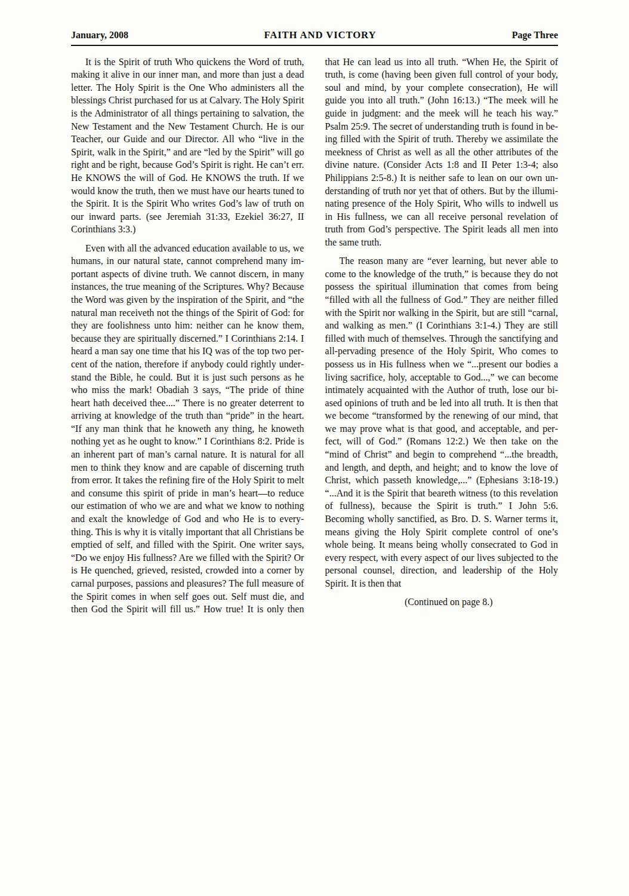January, 2008 FAITH AND VICTORY Page Three
It is the Spirit of truth Who quickens the Word of truth, making it alive in our inner man, and more than just a dead letter. The Holy Spirit is the One Who administers all the blessings Christ purchased for us at Calvary. The Holy Spirit is the Administrator of all things pertaining to salvation, the New Testament and the New Testament Church. He is our Teacher, our Guide and our Director. All who “live in the Spirit, walk in the Spirit,” and are “led by the Spirit” will go right and be right, because God’s Spirit is right. He can’t err. He KNOWS the will of God. He KNOWS the truth. If we would know the truth, then we must have our hearts tuned to the Spirit. It is the Spirit Who writes God’s law of truth on our inward parts. (see Jeremiah 31:33, Ezekiel 36:27, II Corinthians 3:3.)
Even with all the advanced education available to us, we humans, in our natural state, cannot comprehend many important aspects of divine truth. We cannot discern, in many instances, the true meaning of the Scriptures. Why? Because the Word was given by the inspiration of the Spirit, and “the natural man receiveth not the things of the Spirit of God: for they are foolishness unto him: neither can he know them, because they are spiritually discerned.” I Corinthians 2:14. I heard a man say one time that his IQ was of the top two percent of the nation, therefore if anybody could rightly understand the Bible, he could. But it is just such persons as he who miss the mark! Obadiah 3 says, “The pride of thine heart hath deceived thee....” There is no greater deterrent to arriving at knowledge of the truth than “pride” in the heart. “If any man think that he knoweth any thing, he knoweth nothing yet as he ought to know.” I Corinthians 8:2. Pride is an inherent part of man’s carnal nature. It is natural for all men to think they know and are capable of discerning truth from error. It takes the refining fire of the Holy Spirit to melt and consume this spirit of pride in man’s heart—to reduce our estimation of who we are and what we know to nothing and exalt the knowledge of God and who He is to everything. This is why it is vitally important that all Christians be emptied of self, and filled with the Spirit. One writer says, “Do we enjoy His fullness? Are we filled with the Spirit? Or is He quenched, grieved, resisted, crowded into a corner by carnal purposes, passions and pleasures? The full measure of the Spirit comes in when self goes out. Self must die, and then God the Spirit will fill us.” How true! It is only then that He can lead us into all truth. “When He, the Spirit of truth, is come (having been given full control of your body, soul and mind, by your complete consecration), He will guide you into all truth.” (John 16:13.) “The meek will he guide in judgment: and the meek will he teach his way.” Psalm 25:9. The secret of understanding truth is found in being filled with the Spirit of truth. Thereby we assimilate the meekness of Christ as well as all the other attributes of the divine nature. (Consider Acts 1:8 and II Peter 1:3-4; also Philippians 2:5-8.) It is neither safe to lean on our own understanding of truth nor yet that of others. But by the illuminating presence of the Holy Spirit, Who wills to indwell us in His fullness, we can all receive personal revelation of truth from God’s perspective. The Spirit leads all men into the same truth.
The reason many are “ever learning, but never able to come to the knowledge of the truth,” is because they do not possess the spiritual illumination that comes from being “filled with all the fullness of God.” They are neither filled with the Spirit nor walking in the Spirit, but are still “carnal, and walking as men.” (I Corinthians 3:1-4.) They are still filled with much of themselves. Through the sanctifying and all-pervading presence of the Holy Spirit, Who comes to possess us in His fullness when we “...present our bodies a living sacrifice, holy, acceptable to God...,” we can become intimately acquainted with the Author of truth, lose our biased opinions of truth and be led into all truth. It is then that we become “transformed by the renewing of our mind, that we may prove what is that good, and acceptable, and perfect, will of God.” (Romans 12:2.) We then take on the “mind of Christ” and begin to comprehend “...the breadth, and length, and depth, and height; and to know the love of Christ, which passeth knowledge,...” (Ephesians 3:18-19.) “...And it is the Spirit that beareth witness (to this revelation of fullness), because the Spirit is truth.” I John 5:6. Becoming wholly sanctified, as Bro. D. S. Warner terms it, means giving the Holy Spirit complete control of one’s whole being. It means being wholly consecrated to God in every respect, with every aspect of our lives subjected to the personal counsel, direction, and leadership of the Holy Spirit. It is then that
(Continued on page 8.)